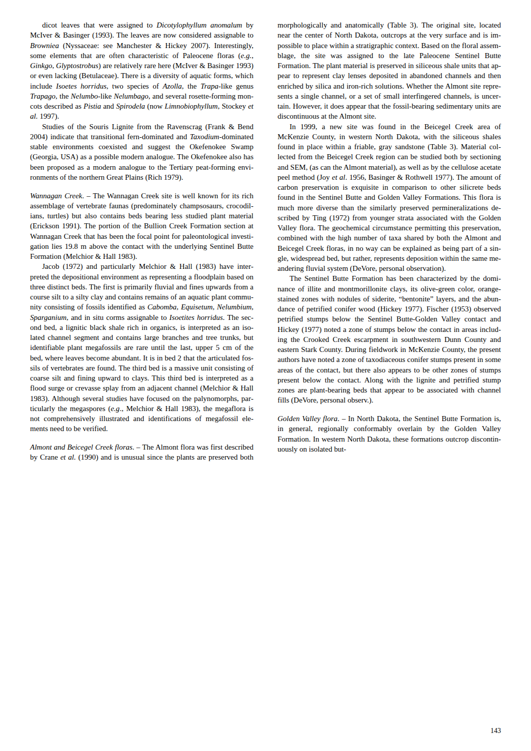dicot leaves that were assigned to Dicotylophyllum anomalum by McIver & Basinger (1993). The leaves are now considered assignable to Browniea (Nyssaceae: see Manchester & Hickey 2007). Interestingly, some elements that are often characteristic of Paleocene floras (e.g., Ginkgo, Glyptostrobus) are relatively rare here (McIver & Basinger 1993) or even lacking (Betulaceae). There is a diversity of aquatic forms, which include Isoetes horridus, two species of Azolla, the Trapa-like genus Trapago, the Nelumbo-like Nelumbago, and several rosette-forming moncots described as Pistia and Spirodela (now Limnobiophyllum, Stockey et al. 1997).
Studies of the Souris Lignite from the Ravenscrag (Frank & Bend 2004) indicate that transitional fern-dominated and Taxodium-dominated stable environments coexisted and suggest the Okefenokee Swamp (Georgia, USA) as a possible modern analogue. The Okefenokee also has been proposed as a modern analogue to the Tertiary peat-forming environments of the northern Great Plains (Rich 1979).
Wannagan Creek. – The Wannagan Creek site is well known for its rich assemblage of vertebrate faunas (predominately champsosaurs, crocodilians, turtles) but also contains beds bearing less studied plant material (Erickson 1991). The portion of the Bullion Creek Formation section at Wannagan Creek that has been the focal point for paleontological investigation lies 19.8 m above the contact with the underlying Sentinel Butte Formation (Melchior & Hall 1983).
Jacob (1972) and particularly Melchior & Hall (1983) have interpreted the depositional environment as representing a floodplain based on three distinct beds. The first is primarily fluvial and fines upwards from a course silt to a silty clay and contains remains of an aquatic plant community consisting of fossils identified as Cabomba, Equisetum, Nelumbium, Sparganium, and in situ corms assignable to Isoetites horridus. The second bed, a lignitic black shale rich in organics, is interpreted as an isolated channel segment and contains large branches and tree trunks, but identifiable plant megafossils are rare until the last, upper 5 cm of the bed, where leaves become abundant. It is in bed 2 that the articulated fossils of vertebrates are found. The third bed is a massive unit consisting of coarse silt and fining upward to clays. This third bed is interpreted as a flood surge or crevasse splay from an adjacent channel (Melchior & Hall 1983). Although several studies have focused on the palynomorphs, particularly the megaspores (e.g., Melchior & Hall 1983), the megaflora is not comprehensively illustrated and identifications of megafossil elements need to be verified.
Almont and Beicegel Creek floras. – The Almont flora was first described by Crane et al. (1990) and is unusual since the plants are preserved both morphologically and anatomically (Table 3). The original site, located near the center of North Dakota, outcrops at the very surface and is impossible to place within a stratigraphic context. Based on the floral assemblage, the site was assigned to the late Paleocene Sentinel Butte Formation. The plant material is preserved in siliceous shale units that appear to represent clay lenses deposited in abandoned channels and then enriched by silica and iron-rich solutions. Whether the Almont site represents a single channel, or a set of small interfingered channels, is uncertain. However, it does appear that the fossil-bearing sedimentary units are discontinuous at the Almont site.
In 1999, a new site was found in the Beicegel Creek area of McKenzie County, in western North Dakota, with the siliceous shales found in place within a friable, gray sandstone (Table 3). Material collected from the Beicegel Creek region can be studied both by sectioning and SEM, (as can the Almont material), as well as by the cellulose acetate peel method (Joy et al. 1956, Basinger & Rothwell 1977). The amount of carbon preservation is exquisite in comparison to other silicrete beds found in the Sentinel Butte and Golden Valley Formations. This flora is much more diverse than the similarly preserved permineralizations described by Ting (1972) from younger strata associated with the Golden Valley flora. The geochemical circumstance permitting this preservation, combined with the high number of taxa shared by both the Almont and Beicegel Creek floras, in no way can be explained as being part of a single, widespread bed, but rather, represents deposition within the same meandering fluvial system (DeVore, personal observation).
The Sentinel Butte Formation has been characterized by the dominance of illite and montmorillonite clays, its olive-green color, orange-stained zones with nodules of siderite, “bentonite” layers, and the abundance of petrified conifer wood (Hickey 1977). Fischer (1953) observed petrified stumps below the Sentinel Butte-Golden Valley contact and Hickey (1977) noted a zone of stumps below the contact in areas including the Crooked Creek escarpment in southwestern Dunn County and eastern Stark County. During fieldwork in McKenzie County, the present authors have noted a zone of taxodiaceous conifer stumps present in some areas of the contact, but there also appears to be other zones of stumps present below the contact. Along with the lignite and petrified stump zones are plant-bearing beds that appear to be associated with channel fills (DeVore, personal observ.).
Golden Valley flora. – In North Dakota, the Sentinel Butte Formation is, in general, regionally conformably overlain by the Golden Valley Formation. In western North Dakota, these formations outcrop discontinuously on isolated but-
143